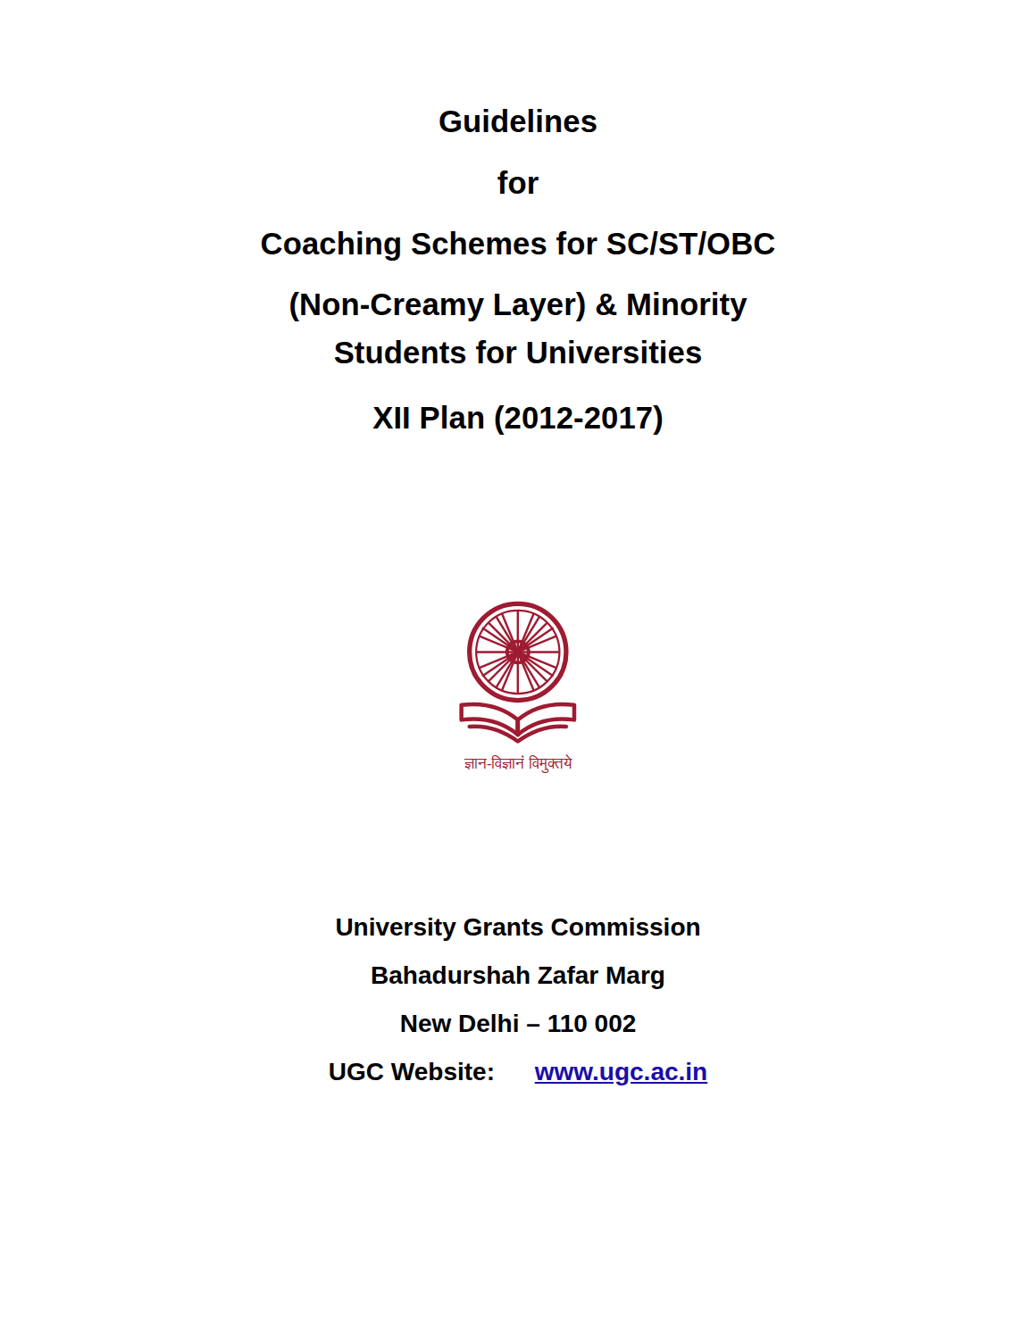Guidelines
for
Coaching Schemes for SC/ST/OBC
(Non-Creamy Layer) & Minority Students for Universities
XII Plan (2012-2017)
University Grants Commission emblem: Ashoka Chakra above an open book with the motto Gyan-Vigyan Vimuktaye ज्ञान-विज्ञानं विमुक्तये
University Grants Commission
Bahadurshah Zafar Marg
New Delhi – 110 002
UGC Website: www.ugc.ac.in